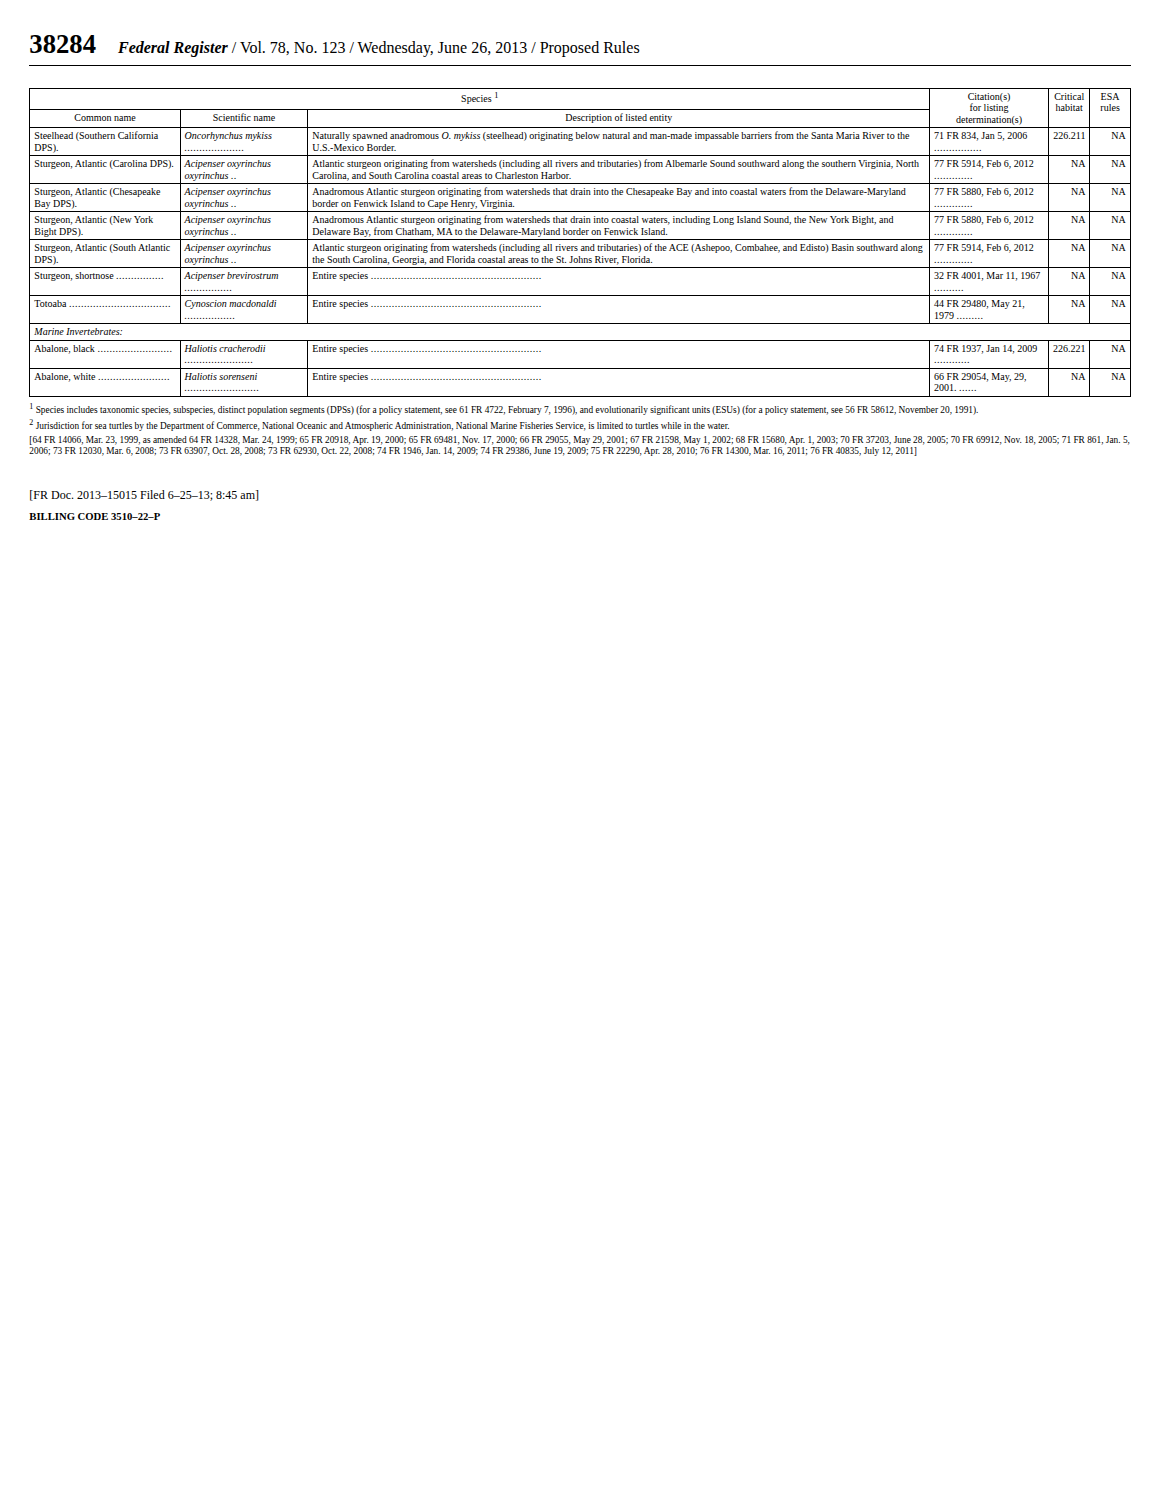38284 Federal Register / Vol. 78, No. 123 / Wednesday, June 26, 2013 / Proposed Rules
| Species 1 | Citation(s) for listing determination(s) | Critical habitat | ESA rules |
| --- | --- | --- | --- |
| Common name | Scientific name | Description of listed entity |
| Steelhead (Southern California DPS). | Oncorhynchus mykiss .................... | Naturally spawned anadromous O. mykiss (steelhead) originating below natural and man-made impassable barriers from the Santa Maria River to the U.S.-Mexico Border. | 71 FR 834, Jan 5, 2006 ................ | 226.211 | NA |
| Sturgeon, Atlantic (Carolina DPS). | Acipenser oxyrinchus oxyrinchus .. | Atlantic sturgeon originating from watersheds (including all rivers and tributaries) from Albemarle Sound southward along the southern Virginia, North Carolina, and South Carolina coastal areas to Charleston Harbor. | 77 FR 5914, Feb 6, 2012 ............. | NA | NA |
| Sturgeon, Atlantic (Chesapeake Bay DPS). | Acipenser oxyrinchus oxyrinchus .. | Anadromous Atlantic sturgeon originating from watersheds that drain into the Chesapeake Bay and into coastal waters from the Delaware-Maryland border on Fenwick Island to Cape Henry, Virginia. | 77 FR 5880, Feb 6, 2012 ............. | NA | NA |
| Sturgeon, Atlantic (New York Bight DPS). | Acipenser oxyrinchus oxyrinchus .. | Anadromous Atlantic sturgeon originating from watersheds that drain into coastal waters, including Long Island Sound, the New York Bight, and Delaware Bay, from Chatham, MA to the Delaware-Maryland border on Fenwick Island. | 77 FR 5880, Feb 6, 2012 ............. | NA | NA |
| Sturgeon, Atlantic (South Atlantic DPS). | Acipenser oxyrinchus oxyrinchus .. | Atlantic sturgeon originating from watersheds (including all rivers and tributaries) of the ACE (Ashepoo, Combahee, and Edisto) Basin southward along the South Carolina, Georgia, and Florida coastal areas to the St. Johns River, Florida. | 77 FR 5914, Feb 6, 2012 ............. | NA | NA |
| Sturgeon, shortnose ................ | Acipenser brevirostrum ................ | Entire species ......................................................... | 32 FR 4001, Mar 11, 1967 .......... | NA | NA |
| Totoaba .................................. | Cynoscion macdonaldi ................. | Entire species ......................................................... | 44 FR 29480, May 21, 1979 ......... | NA | NA |
| Marine Invertebrates: |
| Abalone, black ......................... | Haliotis cracherodii ....................... | Entire species ......................................................... | 74 FR 1937, Jan 14, 2009 ............ | 226.221 | NA |
| Abalone, white ........................ | Haliotis sorenseni ......................... | Entire species ......................................................... | 66 FR 29054, May, 29, 2001. ...... | NA | NA |
1 Species includes taxonomic species, subspecies, distinct population segments (DPSs) (for a policy statement, see 61 FR 4722, February 7, 1996), and evolutionarily significant units (ESUs) (for a policy statement, see 56 FR 58612, November 20, 1991).
2 Jurisdiction for sea turtles by the Department of Commerce, National Oceanic and Atmospheric Administration, National Marine Fisheries Service, is limited to turtles while in the water.
[64 FR 14066, Mar. 23, 1999, as amended 64 FR 14328, Mar. 24, 1999; 65 FR 20918, Apr. 19, 2000; 65 FR 69481, Nov. 17, 2000; 66 FR 29055, May 29, 2001; 67 FR 21598, May 1, 2002; 68 FR 15680, Apr. 1, 2003; 70 FR 37203, June 28, 2005; 70 FR 69912, Nov. 18, 2005; 71 FR 861, Jan. 5, 2006; 73 FR 12030, Mar. 6, 2008; 73 FR 63907, Oct. 28, 2008; 73 FR 62930, Oct. 22, 2008; 74 FR 1946, Jan. 14, 2009; 74 FR 29386, June 19, 2009; 75 FR 22290, Apr. 28, 2010; 76 FR 14300, Mar. 16, 2011; 76 FR 40835, July 12, 2011]
[FR Doc. 2013–15015 Filed 6–25–13; 8:45 am]
BILLING CODE 3510–22–P